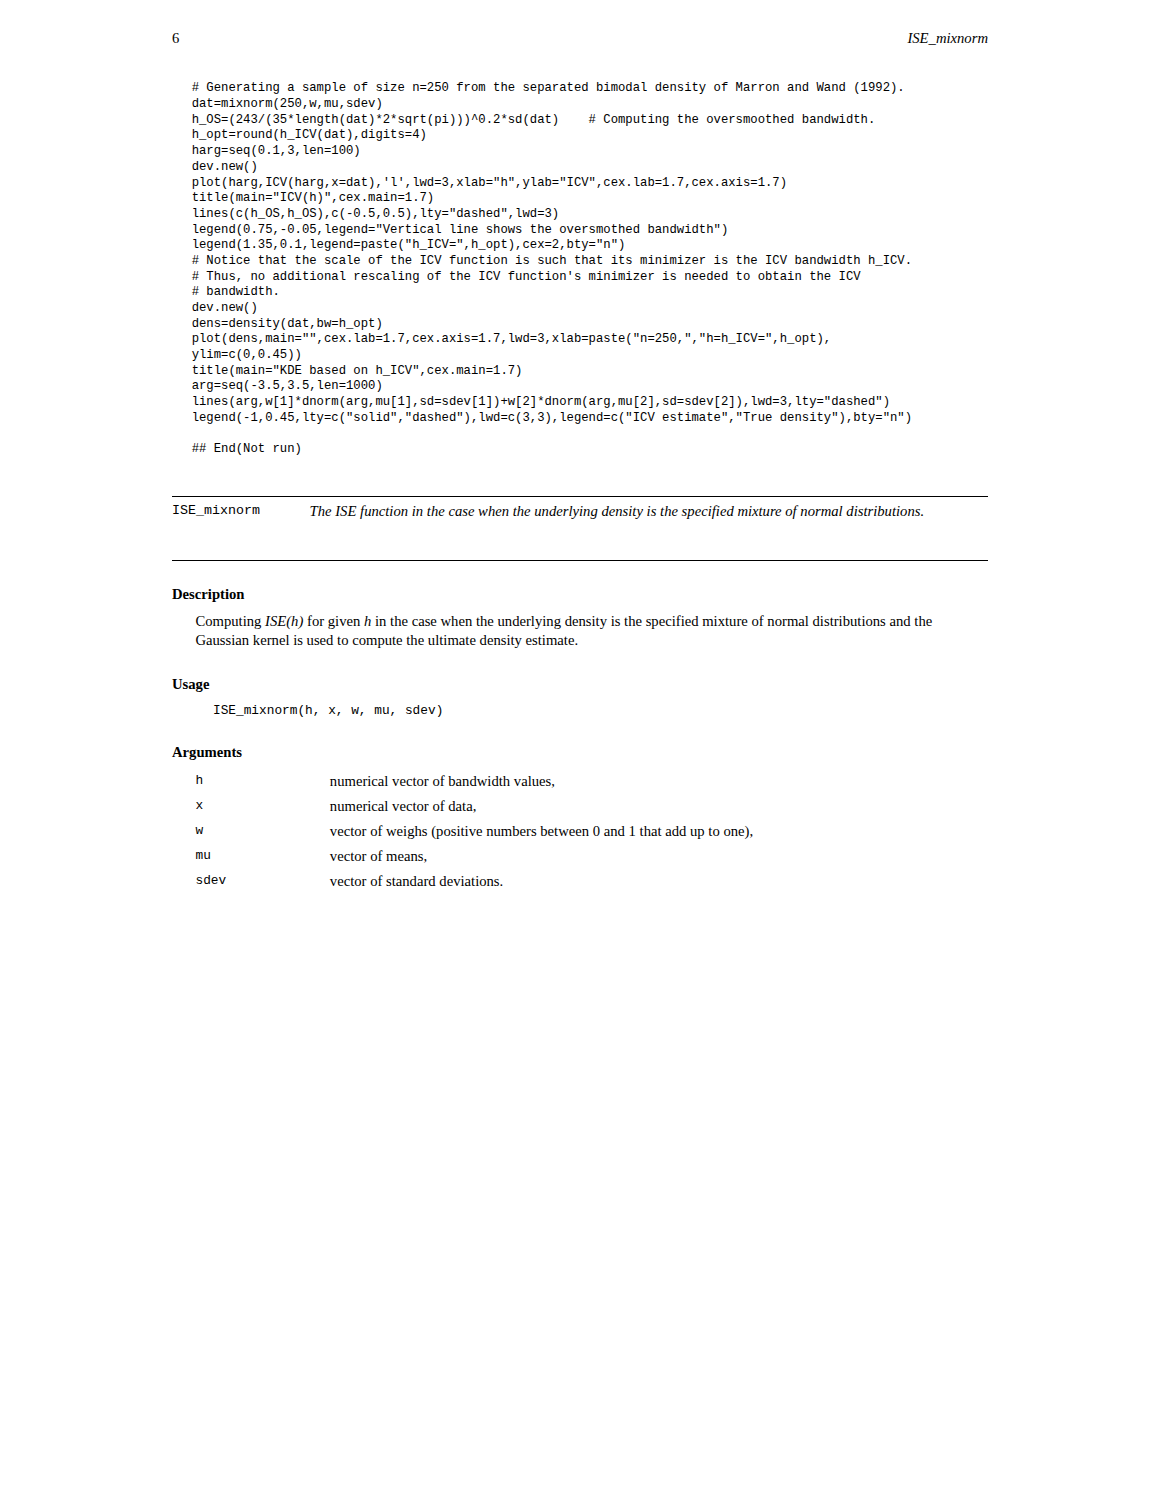6 ISE_mixnorm
# Generating a sample of size n=250 from the separated bimodal density of Marron and Wand (1992).
dat=mixnorm(250,w,mu,sdev)
h_OS=(243/(35*length(dat)*2*sqrt(pi)))^0.2*sd(dat)    # Computing the oversmoothed bandwidth.
h_opt=round(h_ICV(dat),digits=4)
harg=seq(0.1,3,len=100)
dev.new()
plot(harg,ICV(harg,x=dat),'l',lwd=3,xlab="h",ylab="ICV",cex.lab=1.7,cex.axis=1.7)
title(main="ICV(h)",cex.main=1.7)
lines(c(h_OS,h_OS),c(-0.5,0.5),lty="dashed",lwd=3)
legend(0.75,-0.05,legend="Vertical line shows the oversmothed bandwidth")
legend(1.35,0.1,legend=paste("h_ICV=",h_opt),cex=2,bty="n")
# Notice that the scale of the ICV function is such that its minimizer is the ICV bandwidth h_ICV.
# Thus, no additional rescaling of the ICV function's minimizer is needed to obtain the ICV
# bandwidth.
dev.new()
dens=density(dat,bw=h_opt)
plot(dens,main="",cex.lab=1.7,cex.axis=1.7,lwd=3,xlab=paste("n=250,","h=h_ICV=",h_opt),
ylim=c(0,0.45))
title(main="KDE based on h_ICV",cex.main=1.7)
arg=seq(-3.5,3.5,len=1000)
lines(arg,w[1]*dnorm(arg,mu[1],sd=sdev[1])+w[2]*dnorm(arg,mu[2],sd=sdev[2]),lwd=3,lty="dashed")
legend(-1,0.45,lty=c("solid","dashed"),lwd=c(3,3),legend=c("ICV estimate","True density"),bty="n")

## End(Not run)
ISE_mixnorm
The ISE function in the case when the underlying density is the specified mixture of normal distributions.
Description
Computing ISE(h) for given h in the case when the underlying density is the specified mixture of normal distributions and the Gaussian kernel is used to compute the ultimate density estimate.
Usage
ISE_mixnorm(h, x, w, mu, sdev)
Arguments
| h | numerical vector of bandwidth values, |
| x | numerical vector of data, |
| w | vector of weighs (positive numbers between 0 and 1 that add up to one), |
| mu | vector of means, |
| sdev | vector of standard deviations. |